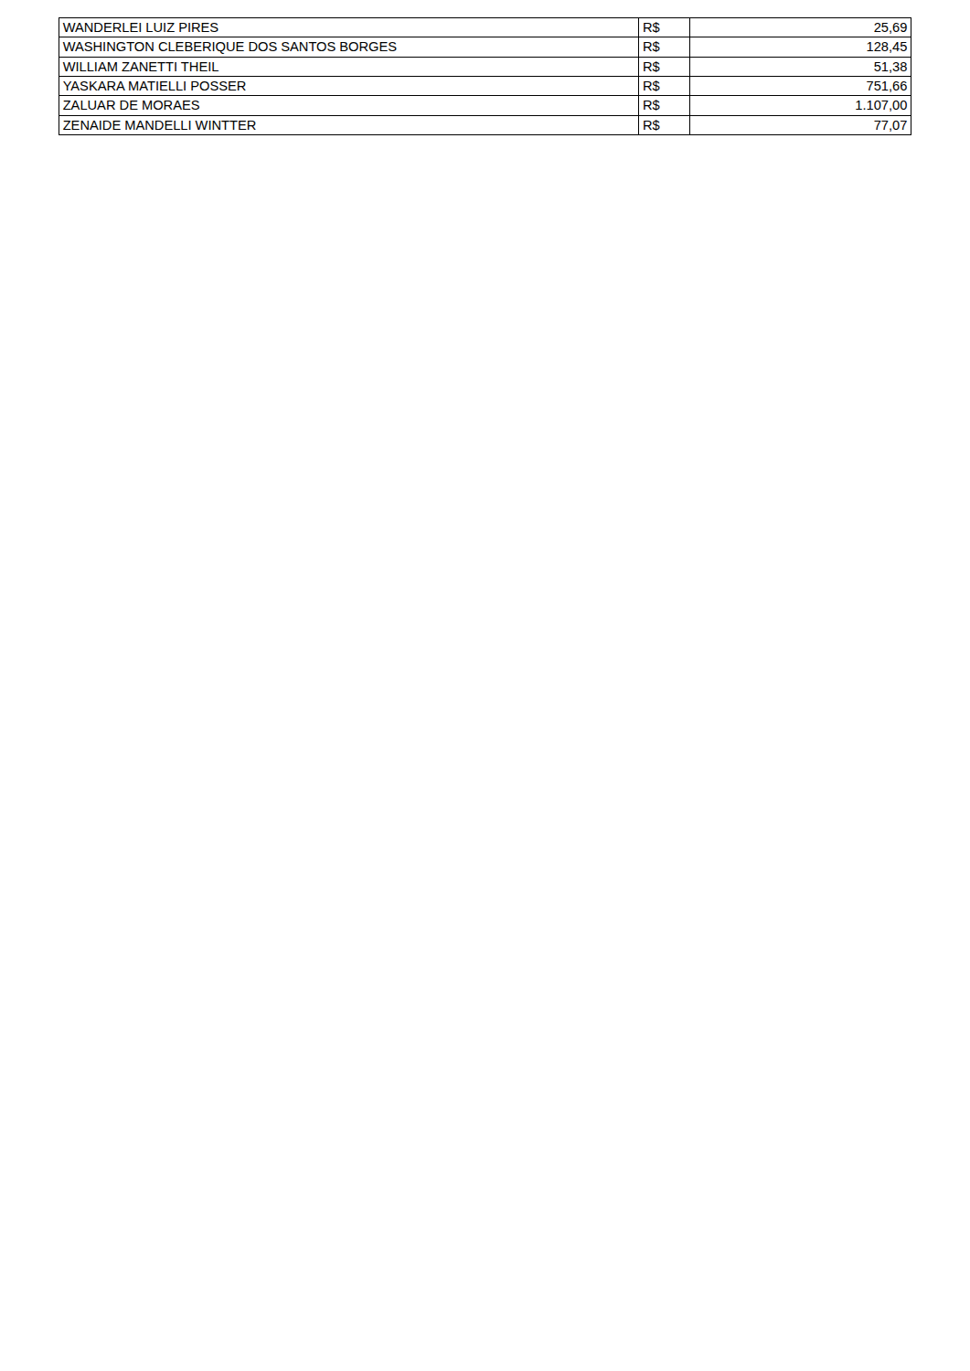| WANDERLEI LUIZ PIRES | R$ | 25,69 |
| WASHINGTON CLEBERIQUE DOS SANTOS BORGES | R$ | 128,45 |
| WILLIAM ZANETTI THEIL | R$ | 51,38 |
| YASKARA MATIELLI POSSER | R$ | 751,66 |
| ZALUAR DE MORAES | R$ | 1.107,00 |
| ZENAIDE MANDELLI WINTTER | R$ | 77,07 |